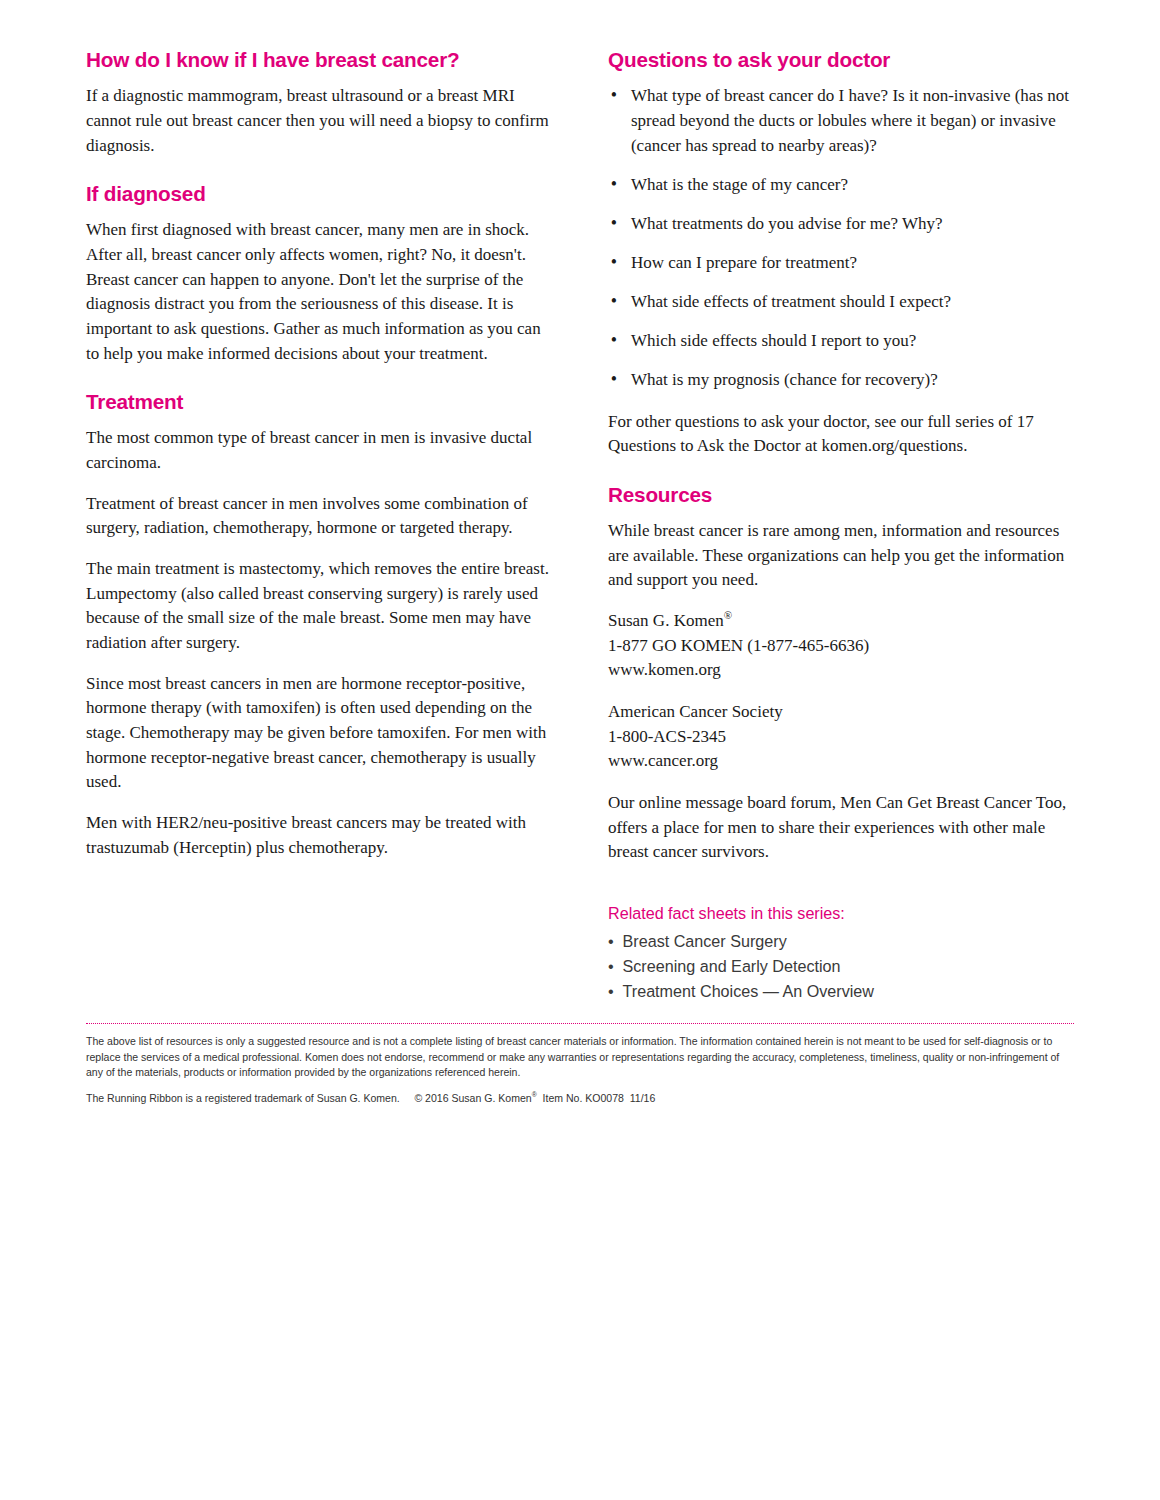How do I know if I have breast cancer?
If a diagnostic mammogram, breast ultrasound or a breast MRI cannot rule out breast cancer then you will need a biopsy to confirm diagnosis.
If diagnosed
When first diagnosed with breast cancer, many men are in shock. After all, breast cancer only affects women, right? No, it doesn't. Breast cancer can happen to anyone. Don't let the surprise of the diagnosis distract you from the seriousness of this disease. It is important to ask questions. Gather as much information as you can to help you make informed decisions about your treatment.
Treatment
The most common type of breast cancer in men is invasive ductal carcinoma.
Treatment of breast cancer in men involves some combination of surgery, radiation, chemotherapy, hormone or targeted therapy.
The main treatment is mastectomy, which removes the entire breast. Lumpectomy (also called breast conserving surgery) is rarely used because of the small size of the male breast. Some men may have radiation after surgery.
Since most breast cancers in men are hormone receptor-positive, hormone therapy (with tamoxifen) is often used depending on the stage. Chemotherapy may be given before tamoxifen. For men with hormone receptor-negative breast cancer, chemotherapy is usually used.
Men with HER2/neu-positive breast cancers may be treated with trastuzumab (Herceptin) plus chemotherapy.
Questions to ask your doctor
What type of breast cancer do I have? Is it non-invasive (has not spread beyond the ducts or lobules where it began) or invasive (cancer has spread to nearby areas)?
What is the stage of my cancer?
What treatments do you advise for me? Why?
How can I prepare for treatment?
What side effects of treatment should I expect?
Which side effects should I report to you?
What is my prognosis (chance for recovery)?
For other questions to ask your doctor, see our full series of 17 Questions to Ask the Doctor at komen.org/questions.
Resources
While breast cancer is rare among men, information and resources are available. These organizations can help you get the information and support you need.
Susan G. Komen®
1-877 GO KOMEN (1-877-465-6636)
www.komen.org
American Cancer Society
1-800-ACS-2345
www.cancer.org
Our online message board forum, Men Can Get Breast Cancer Too, offers a place for men to share their experiences with other male breast cancer survivors.
Related fact sheets in this series:
Breast Cancer Surgery
Screening and Early Detection
Treatment Choices — An Overview
The above list of resources is only a suggested resource and is not a complete listing of breast cancer materials or information. The information contained herein is not meant to be used for self-diagnosis or to replace the services of a medical professional. Komen does not endorse, recommend or make any warranties or representations regarding the accuracy, completeness, timeliness, quality or non-infringement of any of the materials, products or information provided by the organizations referenced herein.
The Running Ribbon is a registered trademark of Susan G. Komen. © 2016 Susan G. Komen® Item No. KO0078 11/16